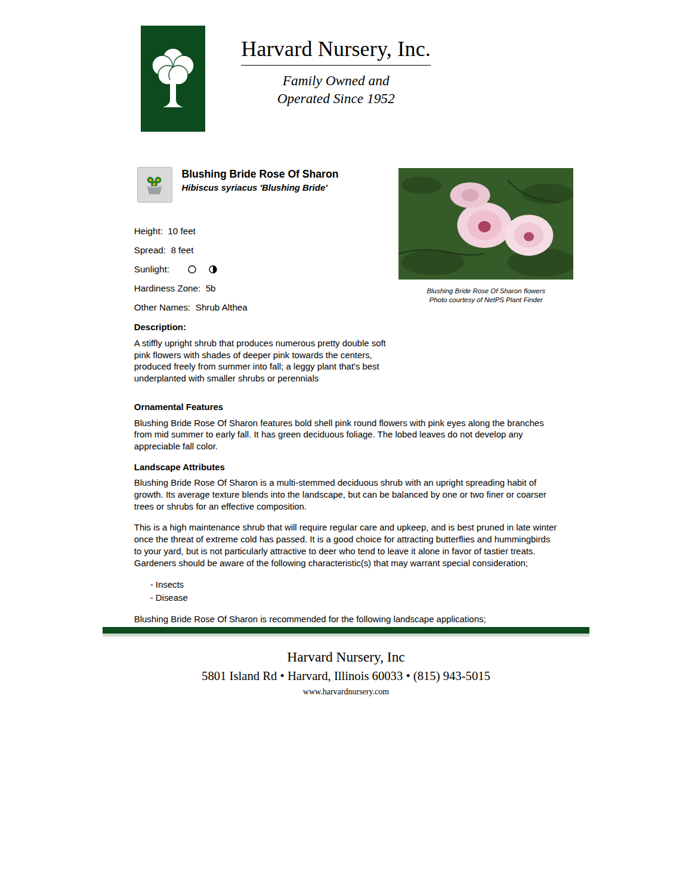Harvard Nursery, Inc.
Family Owned and
Operated Since 1952
Blushing Bride Rose Of Sharon
Hibiscus syriacus 'Blushing Bride'
Height: 10 feet
Spread: 8 feet
Sunlight:
Hardiness Zone: 5b
Other Names: Shrub Althea
Description:
A stiffly upright shrub that produces numerous pretty double soft pink flowers with shades of deeper pink towards the centers, produced freely from summer into fall; a leggy plant that's best underplanted with smaller shrubs or perennials
Blushing Bride Rose Of Sharon flowers
Photo courtesy of NetPS Plant Finder
Ornamental Features
Blushing Bride Rose Of Sharon features bold shell pink round flowers with pink eyes along the branches from mid summer to early fall. It has green deciduous foliage. The lobed leaves do not develop any appreciable fall color.
Landscape Attributes
Blushing Bride Rose Of Sharon is a multi-stemmed deciduous shrub with an upright spreading habit of growth. Its average texture blends into the landscape, but can be balanced by one or two finer or coarser trees or shrubs for an effective composition.
This is a high maintenance shrub that will require regular care and upkeep, and is best pruned in late winter once the threat of extreme cold has passed. It is a good choice for attracting butterflies and hummingbirds to your yard, but is not particularly attractive to deer who tend to leave it alone in favor of tastier treats. Gardeners should be aware of the following characteristic(s) that may warrant special consideration;
Insects
Disease
Blushing Bride Rose Of Sharon is recommended for the following landscape applications;
Harvard Nursery, Inc
5801 Island Rd • Harvard, Illinois 60033 • (815) 943-5015
www.harvardnursery.com